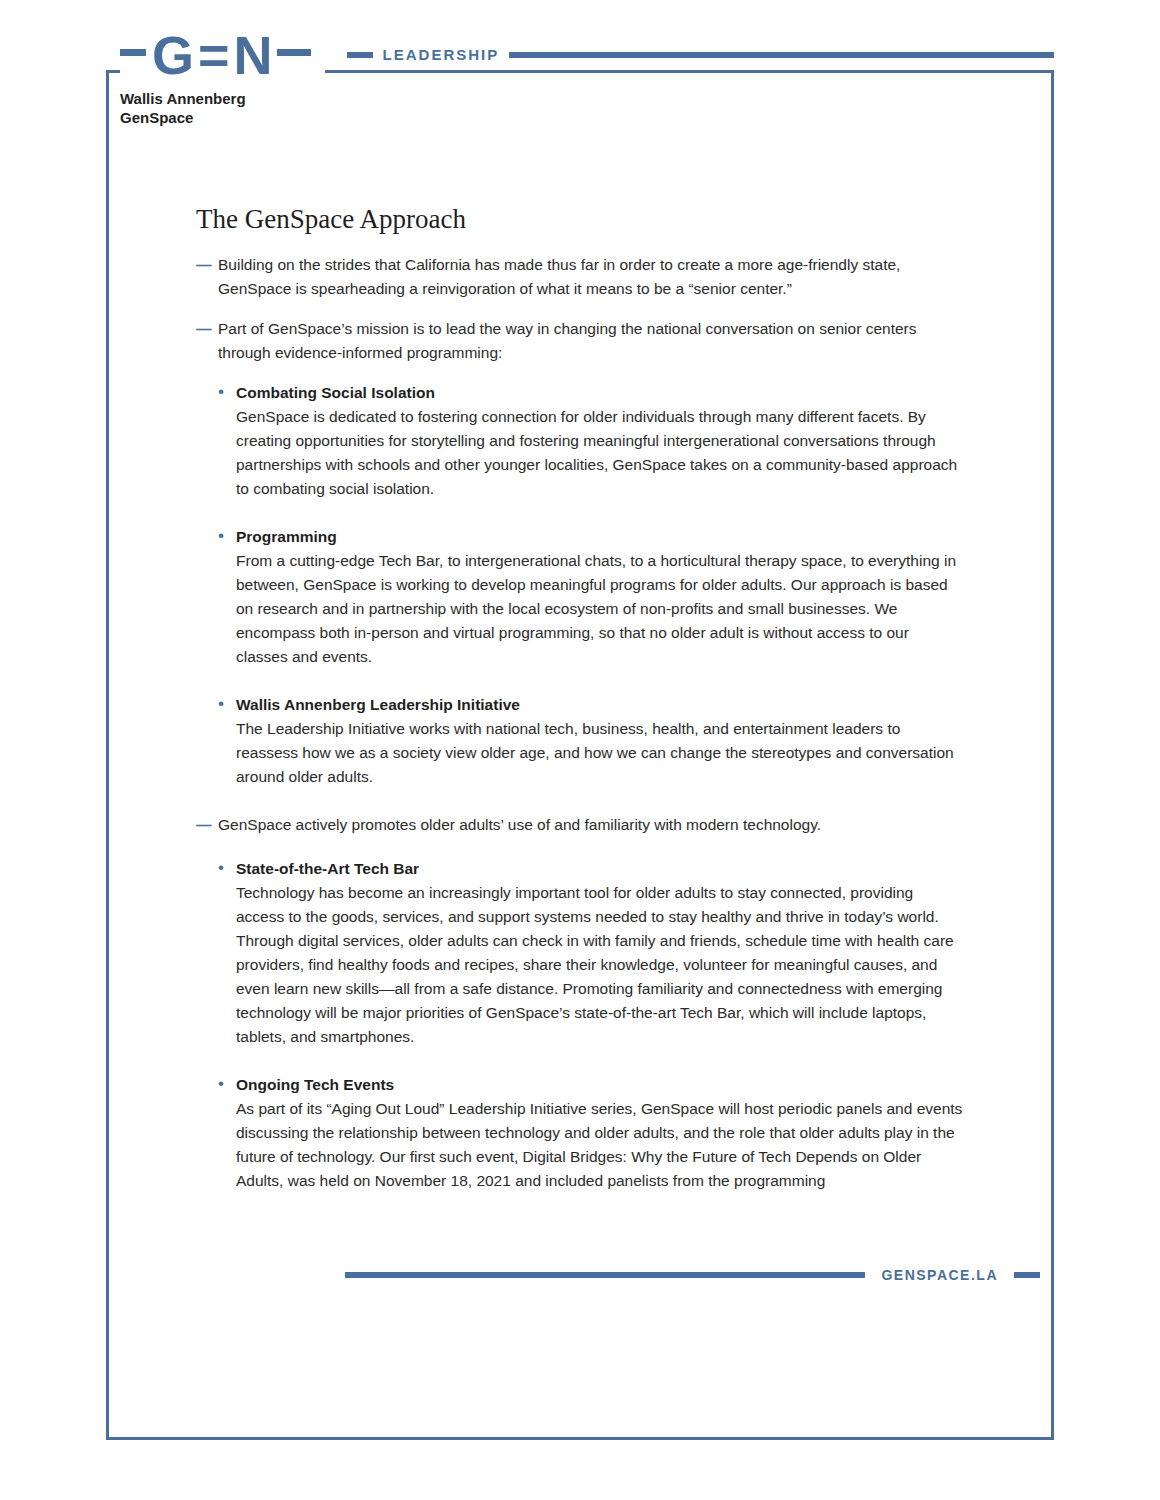G=N
Wallis Annenberg
GenSpace
Leadership
The GenSpace Approach
Building on the strides that California has made thus far in order to create a more age-friendly state, GenSpace is spearheading a reinvigoration of what it means to be a “senior center.”
Part of GenSpace’s mission is to lead the way in changing the national conversation on senior centers through evidence-informed programming:
Combating Social Isolation
GenSpace is dedicated to fostering connection for older individuals through many different facets. By creating opportunities for storytelling and fostering meaningful intergenerational conversations through partnerships with schools and other younger localities, GenSpace takes on a community-based approach to combating social isolation.
Programming
From a cutting-edge Tech Bar, to intergenerational chats, to a horticultural therapy space, to everything in between, GenSpace is working to develop meaningful programs for older adults. Our approach is based on research and in partnership with the local ecosystem of non-profits and small businesses. We encompass both in-person and virtual programming, so that no older adult is without access to our classes and events.
Wallis Annenberg Leadership Initiative
The Leadership Initiative works with national tech, business, health, and entertainment leaders to reassess how we as a society view older age, and how we can change the stereotypes and conversation around older adults.
GenSpace actively promotes older adults’ use of and familiarity with modern technology.
State-of-the-Art Tech Bar
Technology has become an increasingly important tool for older adults to stay connected, providing access to the goods, services, and support systems needed to stay healthy and thrive in today’s world. Through digital services, older adults can check in with family and friends, schedule time with health care providers, find healthy foods and recipes, share their knowledge, volunteer for meaningful causes, and even learn new skills—all from a safe distance. Promoting familiarity and connectedness with emerging technology will be major priorities of GenSpace’s state-of-the-art Tech Bar, which will include laptops, tablets, and smartphones.
Ongoing Tech Events
As part of its “Aging Out Loud” Leadership Initiative series, GenSpace will host periodic panels and events discussing the relationship between technology and older adults, and the role that older adults play in the future of technology. Our first such event, Digital Bridges: Why the Future of Tech Depends on Older Adults, was held on November 18, 2021 and included panelists from the programming
GENSPACE.LA